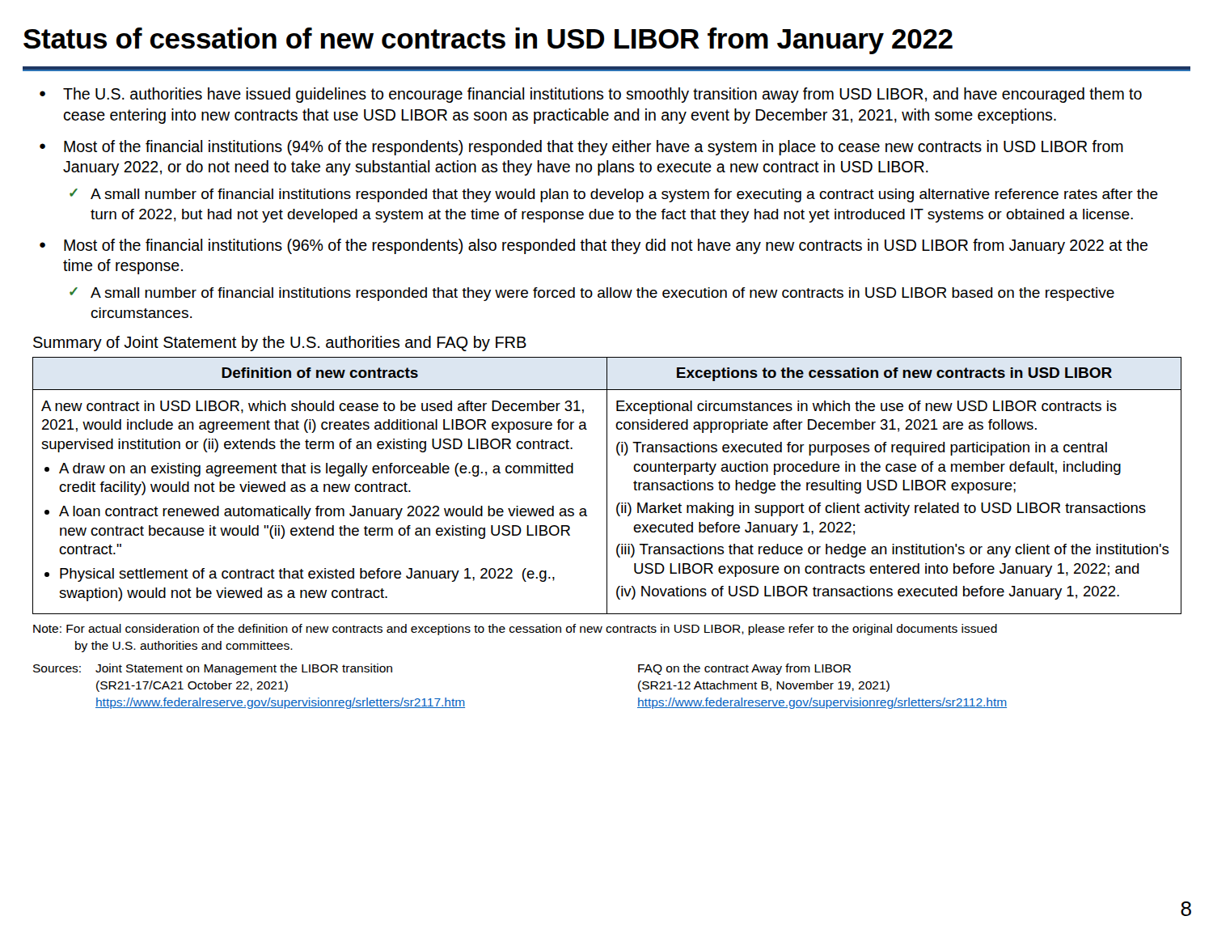Status of cessation of new contracts in USD LIBOR from January 2022
The U.S. authorities have issued guidelines to encourage financial institutions to smoothly transition away from USD LIBOR, and have encouraged them to cease entering into new contracts that use USD LIBOR as soon as practicable and in any event by December 31, 2021, with some exceptions.
Most of the financial institutions (94% of the respondents) responded that they either have a system in place to cease new contracts in USD LIBOR from January 2022, or do not need to take any substantial action as they have no plans to execute a new contract in USD LIBOR.
A small number of financial institutions responded that they would plan to develop a system for executing a contract using alternative reference rates after the turn of 2022, but had not yet developed a system at the time of response due to the fact that they had not yet introduced IT systems or obtained a license.
Most of the financial institutions (96% of the respondents) also responded that they did not have any new contracts in USD LIBOR from January 2022 at the time of response.
A small number of financial institutions responded that they were forced to allow the execution of new contracts in USD LIBOR based on the respective circumstances.
Summary of Joint Statement by the U.S. authorities and FAQ by FRB
| Definition of new contracts | Exceptions to the cessation of new contracts in USD LIBOR |
| --- | --- |
| A new contract in USD LIBOR, which should cease to be used after December 31, 2021, would include an agreement that (i) creates additional LIBOR exposure for a supervised institution or (ii) extends the term of an existing USD LIBOR contract. A draw on an existing agreement that is legally enforceable (e.g., a committed credit facility) would not be viewed as a new contract. A loan contract renewed automatically from January 2022 would be viewed as a new contract because it would "(ii) extend the term of an existing USD LIBOR contract." Physical settlement of a contract that existed before January 1, 2022 (e.g., swaption) would not be viewed as a new contract. | Exceptional circumstances in which the use of new USD LIBOR contracts is considered appropriate after December 31, 2021 are as follows. (i) Transactions executed for purposes of required participation in a central counterparty auction procedure in the case of a member default, including transactions to hedge the resulting USD LIBOR exposure; (ii) Market making in support of client activity related to USD LIBOR transactions executed before January 1, 2022; (iii) Transactions that reduce or hedge an institution's or any client of the institution's USD LIBOR exposure on contracts entered into before January 1, 2022; and (iv) Novations of USD LIBOR transactions executed before January 1, 2022. |
Note: For actual consideration of the definition of new contracts and exceptions to the cessation of new contracts in USD LIBOR, please refer to the original documents issued by the U.S. authorities and committees.
| Sources: | Joint Statement on Management the LIBOR transition | FAQ on the contract Away from LIBOR |
| | (SR21-17/CA21 October 22, 2021) | (SR21-12 Attachment B, November 19, 2021) |
| | https://www.federalreserve.gov/supervisionreg/srletters/sr2117.htm | https://www.federalreserve.gov/supervisionreg/srletters/sr2112.htm |
8